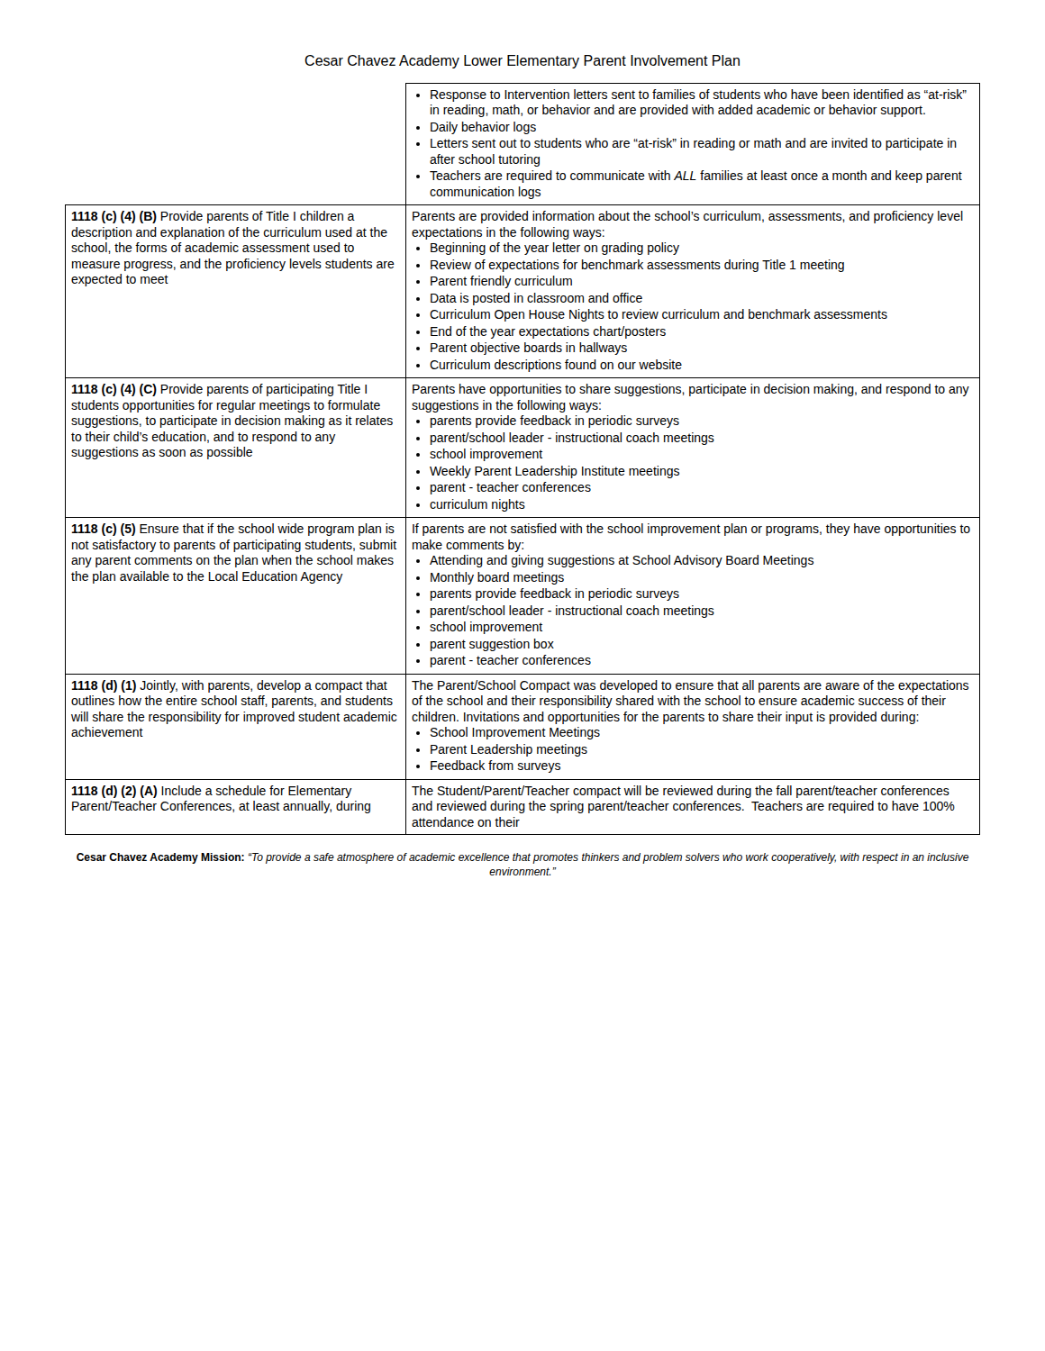Cesar Chavez Academy Lower Elementary Parent Involvement Plan
| | Response to Intervention letters sent to families of students who have been identified as “at-risk” in reading, math, or behavior and are provided with added academic or behavior support. Daily behavior logs Letters sent out to students who are “at-risk” in reading or math and are invited to participate in after school tutoring Teachers are required to communicate with ALL families at least once a month and keep parent communication logs |
| 1118 (c) (4) (B) Provide parents of Title I children a description and explanation of the curriculum used at the school, the forms of academic assessment used to measure progress, and the proficiency levels students are expected to meet | Parents are provided information about the school’s curriculum, assessments, and proficiency level expectations in the following ways: Beginning of the year letter on grading policy Review of expectations for benchmark assessments during Title 1 meeting Parent friendly curriculum Data is posted in classroom and office Curriculum Open House Nights to review curriculum and benchmark assessments End of the year expectations chart/posters Parent objective boards in hallways Curriculum descriptions found on our website |
| 1118 (c) (4) (C) Provide parents of participating Title I students opportunities for regular meetings to formulate suggestions, to participate in decision making as it relates to their child’s education, and to respond to any suggestions as soon as possible | Parents have opportunities to share suggestions, participate in decision making, and respond to any suggestions in the following ways: parents provide feedback in periodic surveys parent/school leader - instructional coach meetings school improvement Weekly Parent Leadership Institute meetings parent - teacher conferences curriculum nights |
| 1118 (c) (5) Ensure that if the school wide program plan is not satisfactory to parents of participating students, submit any parent comments on the plan when the school makes the plan available to the Local Education Agency | If parents are not satisfied with the school improvement plan or programs, they have opportunities to make comments by: Attending and giving suggestions at School Advisory Board Meetings Monthly board meetings parents provide feedback in periodic surveys parent/school leader - instructional coach meetings school improvement parent suggestion box parent - teacher conferences |
| 1118 (d) (1) Jointly, with parents, develop a compact that outlines how the entire school staff, parents, and students will share the responsibility for improved student academic achievement | The Parent/School Compact was developed to ensure that all parents are aware of the expectations of the school and their responsibility shared with the school to ensure academic success of their children. Invitations and opportunities for the parents to share their input is provided during: School Improvement Meetings Parent Leadership meetings Feedback from surveys |
| 1118 (d) (2) (A) Include a schedule for Elementary Parent/Teacher Conferences, at least annually, during | The Student/Parent/Teacher compact will be reviewed during the fall parent/teacher conferences and reviewed during the spring parent/teacher conferences. Teachers are required to have 100% attendance on their |
Cesar Chavez Academy Mission: “To provide a safe atmosphere of academic excellence that promotes thinkers and problem solvers who work cooperatively, with respect in an inclusive environment.”